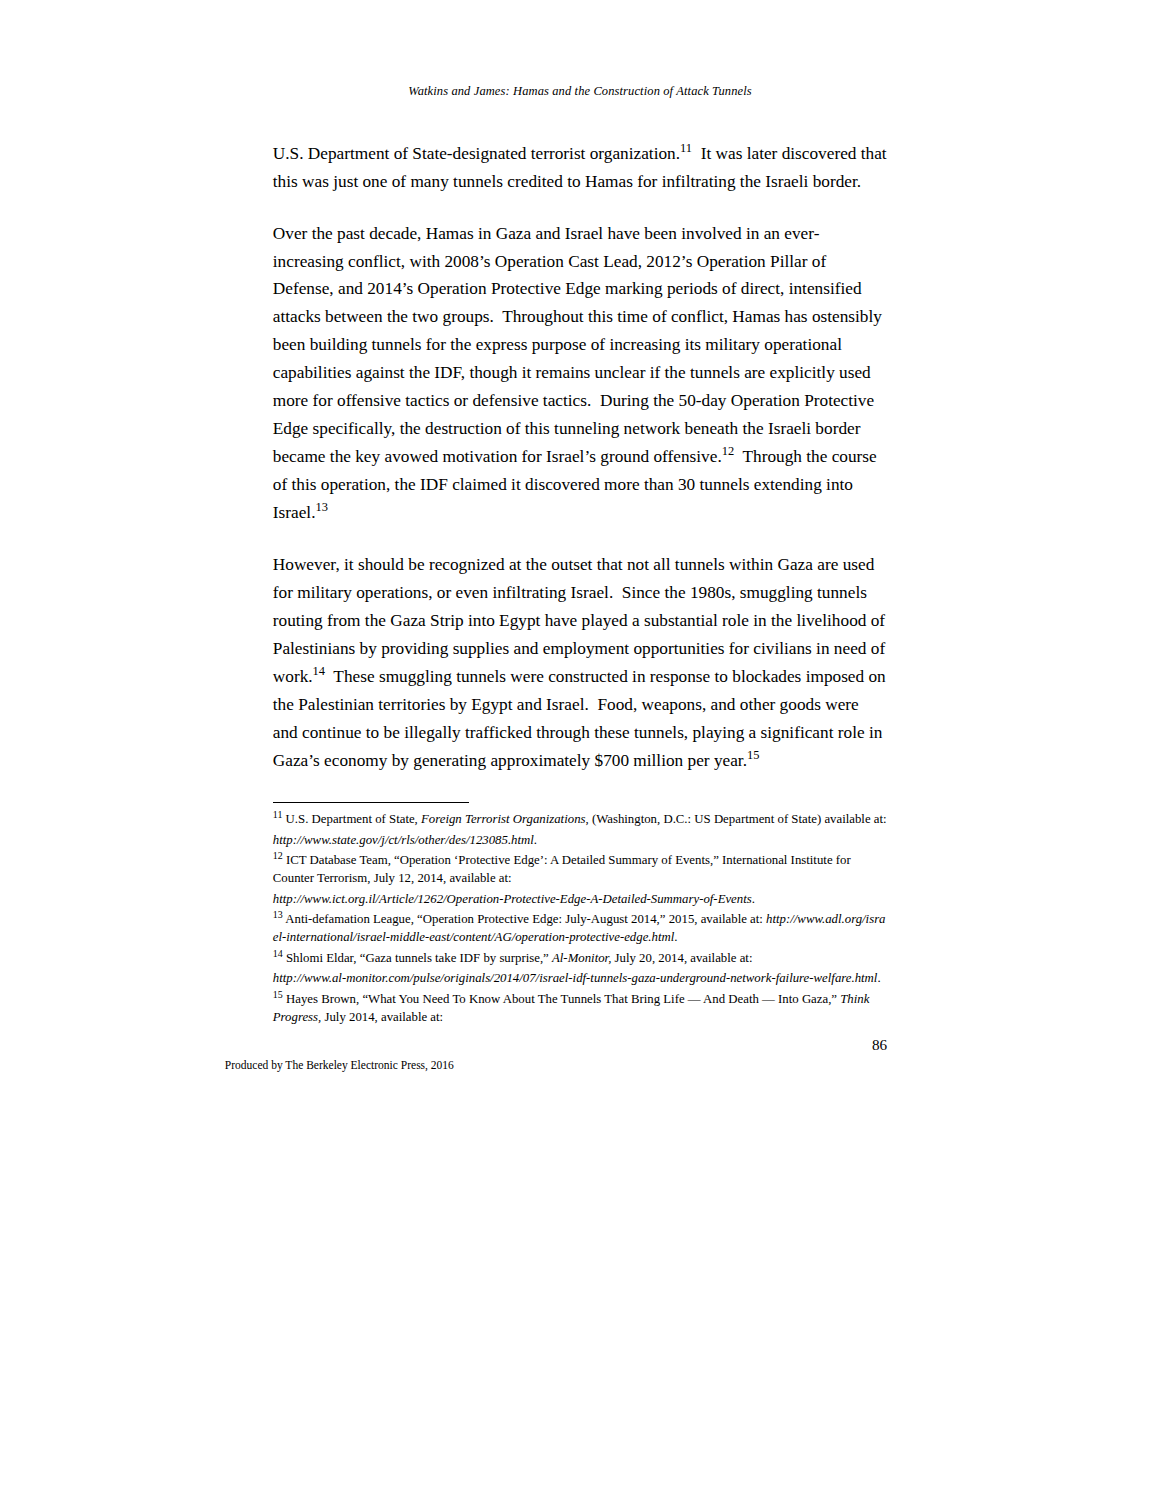Watkins and James: Hamas and the Construction of Attack Tunnels
U.S. Department of State-designated terrorist organization.11 It was later discovered that this was just one of many tunnels credited to Hamas for infiltrating the Israeli border.
Over the past decade, Hamas in Gaza and Israel have been involved in an ever-increasing conflict, with 2008’s Operation Cast Lead, 2012’s Operation Pillar of Defense, and 2014’s Operation Protective Edge marking periods of direct, intensified attacks between the two groups. Throughout this time of conflict, Hamas has ostensibly been building tunnels for the express purpose of increasing its military operational capabilities against the IDF, though it remains unclear if the tunnels are explicitly used more for offensive tactics or defensive tactics. During the 50-day Operation Protective Edge specifically, the destruction of this tunneling network beneath the Israeli border became the key avowed motivation for Israel’s ground offensive.12 Through the course of this operation, the IDF claimed it discovered more than 30 tunnels extending into Israel.13
However, it should be recognized at the outset that not all tunnels within Gaza are used for military operations, or even infiltrating Israel. Since the 1980s, smuggling tunnels routing from the Gaza Strip into Egypt have played a substantial role in the livelihood of Palestinians by providing supplies and employment opportunities for civilians in need of work.14 These smuggling tunnels were constructed in response to blockades imposed on the Palestinian territories by Egypt and Israel. Food, weapons, and other goods were and continue to be illegally trafficked through these tunnels, playing a significant role in Gaza’s economy by generating approximately $700 million per year.15
11 U.S. Department of State, Foreign Terrorist Organizations, (Washington, D.C.: US Department of State) available at:
http://www.state.gov/j/ct/rls/other/des/123085.html.
12 ICT Database Team, “Operation ‘Protective Edge’: A Detailed Summary of Events,” International Institute for Counter Terrorism, July 12, 2014, available at:
http://www.ict.org.il/Article/1262/Operation-Protective-Edge-A-Detailed-Summary-of-Events.
13 Anti-defamation League, “Operation Protective Edge: July-August 2014,” 2015, available at: http://www.adl.org/israel-international/israel-middle-east/content/AG/operation-protective-edge.html.
14 Shlomi Eldar, “Gaza tunnels take IDF by surprise,” Al-Monitor, July 20, 2014, available at:
http://www.al-monitor.com/pulse/originals/2014/07/israel-idf-tunnels-gaza-underground-network-failure-welfare.html.
15 Hayes Brown, “What You Need To Know About The Tunnels That Bring Life — And Death — Into Gaza,” Think Progress, July 2014, available at:
86
Produced by The Berkeley Electronic Press, 2016